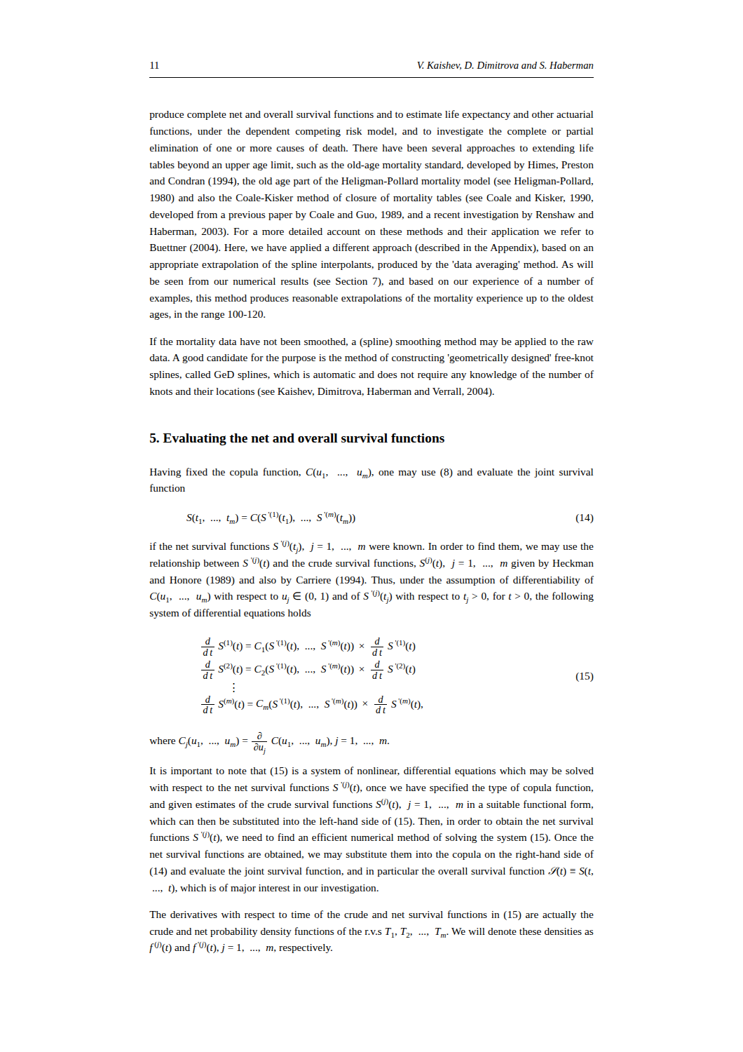11 V. Kaishev, D. Dimitrova and S. Haberman
produce complete net and overall survival functions and to estimate life expectancy and other actuarial functions, under the dependent competing risk model, and to investigate the complete or partial elimination of one or more causes of death. There have been several approaches to extending life tables beyond an upper age limit, such as the old-age mortality standard, developed by Himes, Preston and Condran (1994), the old age part of the Heligman-Pollard mortality model (see Heligman-Pollard, 1980) and also the Coale-Kisker method of closure of mortality tables (see Coale and Kisker, 1990, developed from a previous paper by Coale and Guo, 1989, and a recent investigation by Renshaw and Haberman, 2003). For a more detailed account on these methods and their application we refer to Buettner (2004). Here, we have applied a different approach (described in the Appendix), based on an appropriate extrapolation of the spline interpolants, produced by the 'data averaging' method. As will be seen from our numerical results (see Section 7), and based on our experience of a number of examples, this method produces reasonable extrapolations of the mortality experience up to the oldest ages, in the range 100-120.
If the mortality data have not been smoothed, a (spline) smoothing method may be applied to the raw data. A good candidate for the purpose is the method of constructing 'geometrically designed' free-knot splines, called GeD splines, which is automatic and does not require any knowledge of the number of knots and their locations (see Kaishev, Dimitrova, Haberman and Verrall, 2004).
5. Evaluating the net and overall survival functions
Having fixed the copula function, C(u1, ..., um), one may use (8) and evaluate the joint survival function
S(t1, ..., tm) = C(S '(1)(t1), ..., S '(m)(tm))
(14)
if the net survival functions S '(j)(tj), j = 1, ..., m were known. In order to find them, we may use the relationship between S '(j)(t) and the crude survival functions, S(j)(t), j = 1, ..., m given by Heckman and Honore (1989) and also by Carriere (1994). Thus, under the assumption of differentiability of C(u1, ..., um) with respect to uj ∈ (0, 1) and of S '(j)(tj) with respect to tj > 0, for t > 0, the following system of differential equations holds
dd t S(1)(t) = C1(S '(1)(t), ..., S '(m)(t)) × dd t S '(1)(t) dd t S(2)(t) = C2(S '(1)(t), ..., S '(m)(t)) × dd t S '(2)(t) ⋮ dd t S(m)(t) = Cm(S '(1)(t), ..., S '(m)(t)) × dd t S '(m)(t),
(15)
where Cj(u1, ..., um) = ∂∂uj C(u1, ..., um), j = 1, ..., m.
It is important to note that (15) is a system of nonlinear, differential equations which may be solved with respect to the net survival functions S '(j)(t), once we have specified the type of copula function, and given estimates of the crude survival functions S(j)(t), j = 1, ..., m in a suitable functional form, which can then be substituted into the left-hand side of (15). Then, in order to obtain the net survival functions S '(j)(t), we need to find an efficient numerical method of solving the system (15). Once the net survival functions are obtained, we may substitute them into the copula on the right-hand side of (14) and evaluate the joint survival function, and in particular the overall survival function 𝒮(t) ≡ S(t, ..., t), which is of major interest in our investigation.
The derivatives with respect to time of the crude and net survival functions in (15) are actually the crude and net probability density functions of the r.v.s T1, T2, ..., Tm. We will denote these densities as f (j)(t) and f '(j)(t), j = 1, ..., m, respectively.